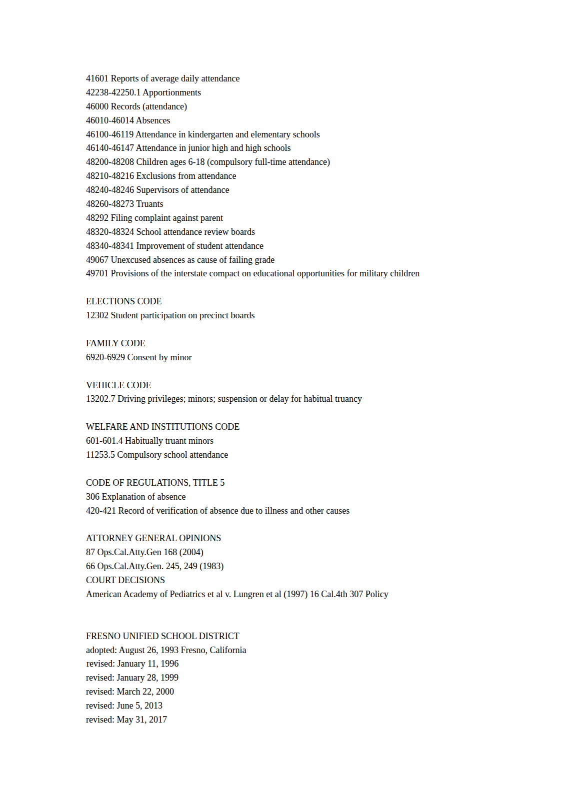41601 Reports of average daily attendance
42238-42250.1 Apportionments
46000 Records (attendance)
46010-46014 Absences
46100-46119 Attendance in kindergarten and elementary schools
46140-46147 Attendance in junior high and high schools
48200-48208 Children ages 6-18 (compulsory full-time attendance)
48210-48216 Exclusions from attendance
48240-48246 Supervisors of attendance
48260-48273 Truants
48292 Filing complaint against parent
48320-48324 School attendance review boards
48340-48341 Improvement of student attendance
49067 Unexcused absences as cause of failing grade
49701 Provisions of the interstate compact on educational opportunities for military children
Elections Code
12302 Student participation on precinct boards
Family Code
6920-6929 Consent by minor
Vehicle Code
13202.7 Driving privileges; minors; suspension or delay for habitual truancy
Welfare and Institutions Code
601-601.4 Habitually truant minors
11253.5 Compulsory school attendance
Code of Regulations, Title 5
306 Explanation of absence
420-421 Record of verification of absence due to illness and other causes
Attorney General Opinions
87 Ops.Cal.Atty.Gen 168 (2004)
66 Ops.Cal.Atty.Gen. 245, 249 (1983)
Court Decisions
American Academy of Pediatrics et al v. Lungren et al (1997) 16 Cal.4th 307 Policy
FRESNO UNIFIED SCHOOL DISTRICT
adopted: August 26, 1993 Fresno, California
revised: January 11, 1996
revised: January 28, 1999
revised: March 22, 2000
revised: June 5, 2013
revised: May 31, 2017